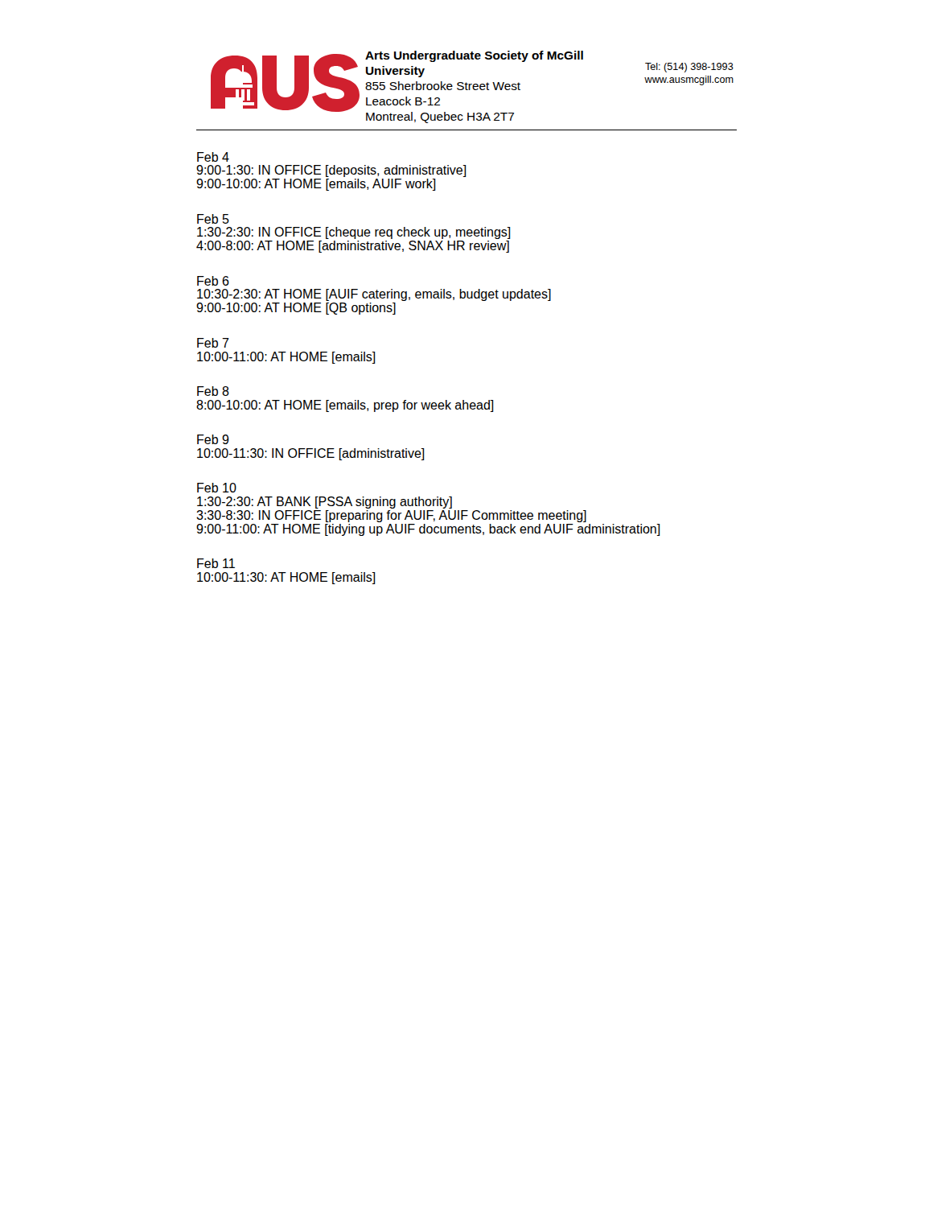Arts Undergraduate Society of McGill University
855 Sherbrooke Street West
Leacock B-12
Montreal, Quebec H3A 2T7
Tel: (514) 398-1993
www.ausmcgill.com
Feb 4
9:00-1:30: IN OFFICE [deposits, administrative]
9:00-10:00: AT HOME [emails, AUIF work]
Feb 5
1:30-2:30: IN OFFICE [cheque req check up, meetings]
4:00-8:00: AT HOME [administrative, SNAX HR review]
Feb 6
10:30-2:30: AT HOME [AUIF catering, emails, budget updates]
9:00-10:00: AT HOME [QB options]
Feb 7
10:00-11:00: AT HOME [emails]
Feb 8
8:00-10:00: AT HOME [emails, prep for week ahead]
Feb 9
10:00-11:30: IN OFFICE [administrative]
Feb 10
1:30-2:30: AT BANK [PSSA signing authority]
3:30-8:30: IN OFFICE [preparing for AUIF, AUIF Committee meeting]
9:00-11:00: AT HOME [tidying up AUIF documents, back end AUIF administration]
Feb 11
10:00-11:30: AT HOME [emails]